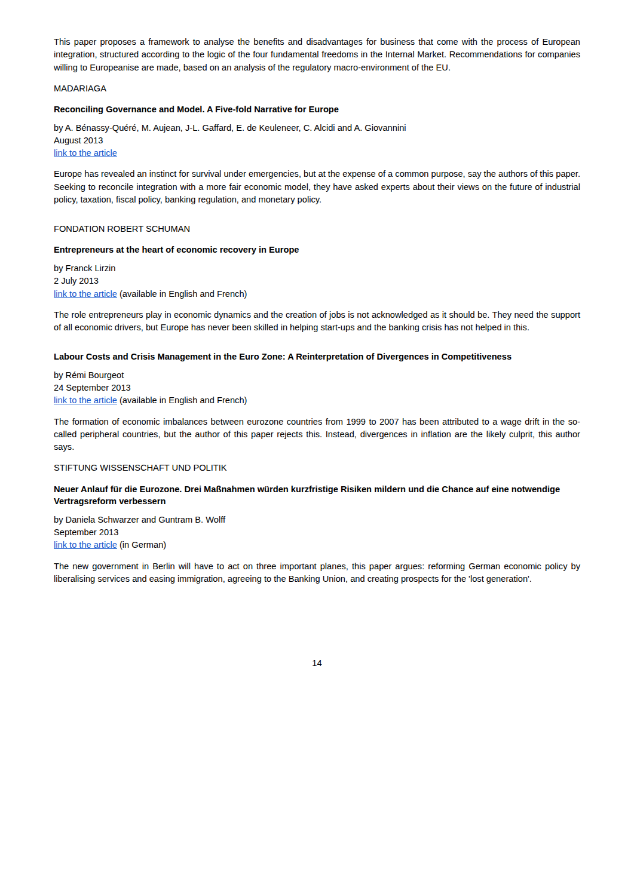This paper proposes a framework to analyse the benefits and disadvantages for business that come with the process of European integration, structured according to the logic of the four fundamental freedoms in the Internal Market. Recommendations for companies willing to Europeanise are made, based on an analysis of the regulatory macro-environment of the EU.
MADARIAGA
Reconciling Governance and Model. A Five-fold Narrative for Europe
by A. Bénassy-Quéré, M. Aujean, J-L. Gaffard, E. de Keuleneer, C. Alcidi and A. Giovannini
August 2013
link to the article
Europe has revealed an instinct for survival under emergencies, but at the expense of a common purpose, say the authors of this paper. Seeking to reconcile integration with a more fair economic model, they have asked experts about their views on the future of industrial policy, taxation, fiscal policy, banking regulation, and monetary policy.
FONDATION ROBERT SCHUMAN
Entrepreneurs at the heart of economic recovery in Europe
by Franck Lirzin
2 July 2013
link to the article (available in English and French)
The role entrepreneurs play in economic dynamics and the creation of jobs is not acknowledged as it should be. They need the support of all economic drivers, but Europe has never been skilled in helping start-ups and the banking crisis has not helped in this.
Labour Costs and Crisis Management in the Euro Zone: A Reinterpretation of Divergences in Competitiveness
by Rémi Bourgeot
24 September 2013
link to the article (available in English and French)
The formation of economic imbalances between eurozone countries from 1999 to 2007 has been attributed to a wage drift in the so-called peripheral countries, but the author of this paper rejects this. Instead, divergences in inflation are the likely culprit, this author says.
STIFTUNG WISSENSCHAFT UND POLITIK
Neuer Anlauf für die Eurozone. Drei Maßnahmen würden kurzfristige Risiken mildern und die Chance auf eine notwendige Vertragsreform verbessern
by Daniela Schwarzer and Guntram B. Wolff
September 2013
link to the article (in German)
The new government in Berlin will have to act on three important planes, this paper argues: reforming German economic policy by liberalising services and easing immigration, agreeing to the Banking Union, and creating prospects for the 'lost generation'.
14